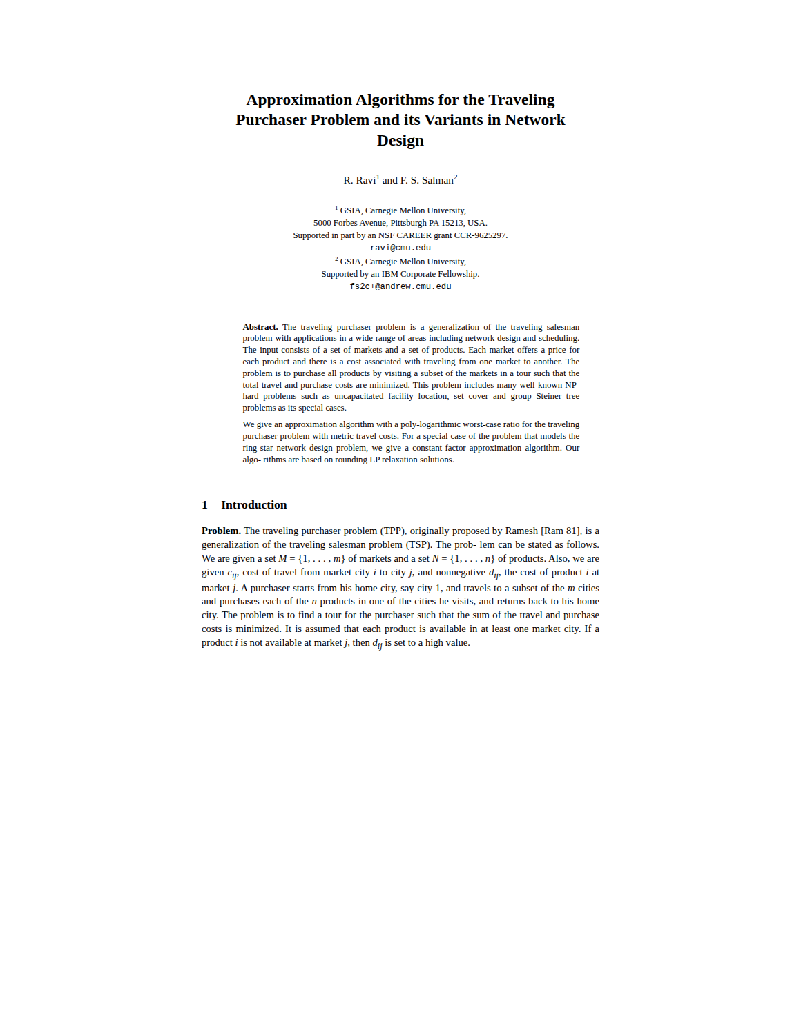Approximation Algorithms for the Traveling
Purchaser Problem and its Variants in Network
Design
R. Ravi1 and F. S. Salman2
1 GSIA, Carnegie Mellon University,
5000 Forbes Avenue, Pittsburgh PA 15213, USA.
Supported in part by an NSF CAREER grant CCR-9625297.
ravi@cmu.edu
2 GSIA, Carnegie Mellon University,
Supported by an IBM Corporate Fellowship.
fs2c+@andrew.cmu.edu
Abstract. The traveling purchaser problem is a generalization of the traveling salesman problem with applications in a wide range of areas including network design and scheduling. The input consists of a set of markets and a set of products. Each market offers a price for each product and there is a cost associated with traveling from one market to another. The problem is to purchase all products by visiting a subset of the markets in a tour such that the total travel and purchase costs are minimized. This problem includes many well-known NP-hard problems such as uncapacitated facility location, set cover and group Steiner tree problems as its special cases.
We give an approximation algorithm with a poly-logarithmic worst-case ratio for the traveling purchaser problem with metric travel costs. For a special case of the problem that models the ring-star network design problem, we give a constant-factor approximation algorithm. Our algo- rithms are based on rounding LP relaxation solutions.
1 Introduction
Problem. The traveling purchaser problem (TPP), originally proposed by Ramesh [Ram 81], is a generalization of the traveling salesman problem (TSP). The prob- lem can be stated as follows. We are given a set M = {1, . . . , m} of markets and a set N = {1, . . . , n} of products. Also, we are given cij, cost of travel from market city i to city j, and nonnegative dij, the cost of product i at market j. A purchaser starts from his home city, say city 1, and travels to a subset of the m cities and purchases each of the n products in one of the cities he visits, and returns back to his home city. The problem is to find a tour for the purchaser such that the sum of the travel and purchase costs is minimized. It is assumed that each product is available in at least one market city. If a product i is not available at market j, then dij is set to a high value.